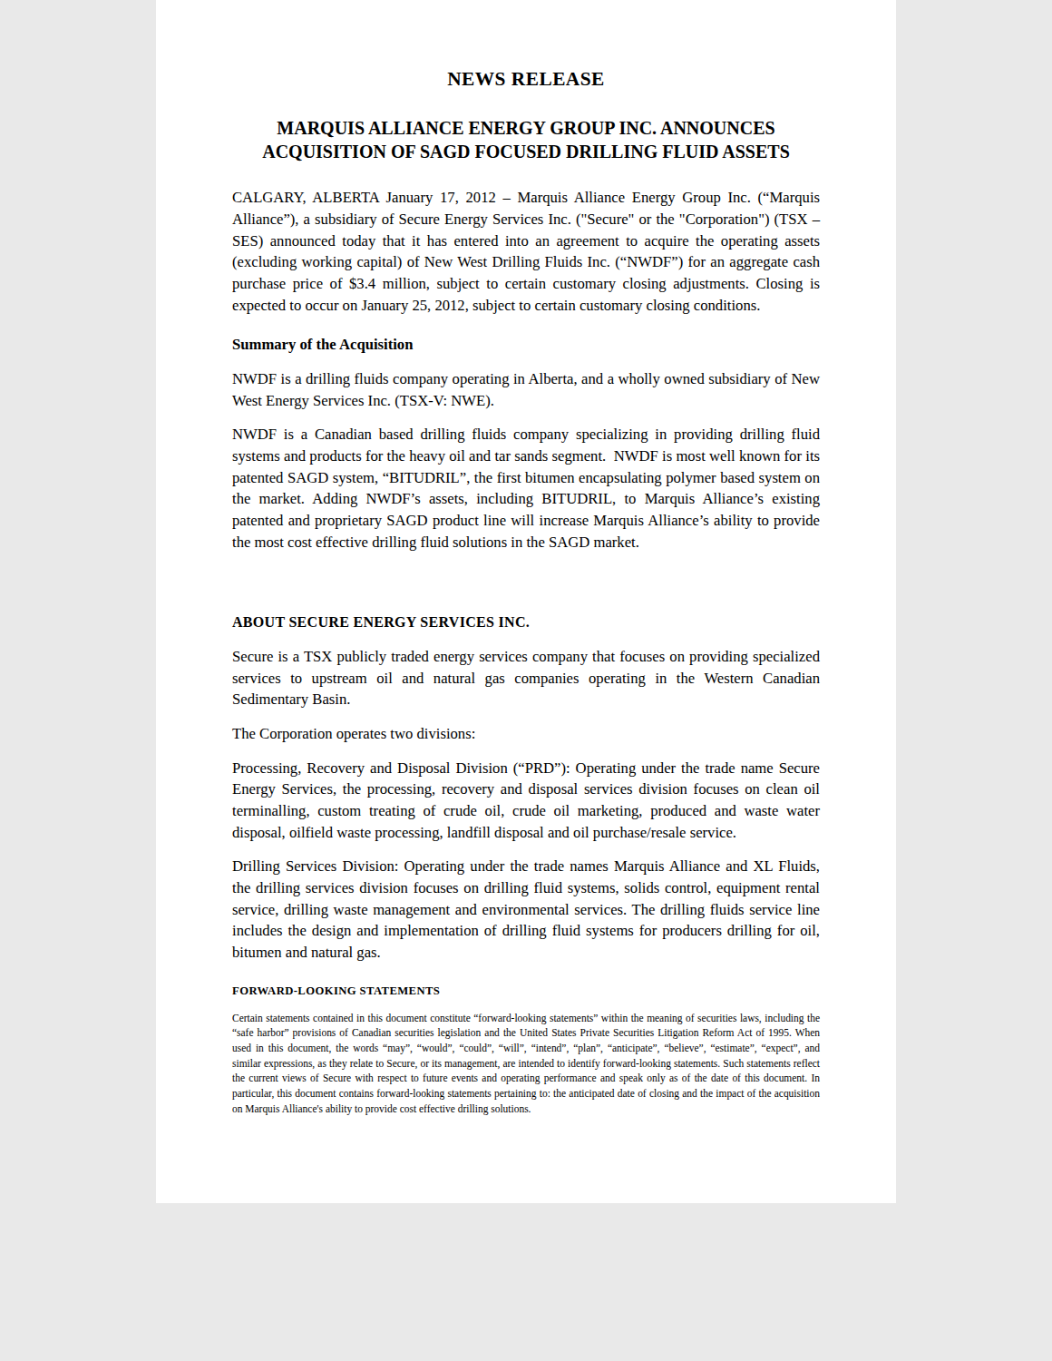NEWS RELEASE
MARQUIS ALLIANCE ENERGY GROUP INC. ANNOUNCES ACQUISITION OF SAGD FOCUSED DRILLING FLUID ASSETS
CALGARY, ALBERTA January 17, 2012 – Marquis Alliance Energy Group Inc. (“Marquis Alliance”), a subsidiary of Secure Energy Services Inc. ("Secure" or the "Corporation") (TSX – SES) announced today that it has entered into an agreement to acquire the operating assets (excluding working capital) of New West Drilling Fluids Inc. (“NWDF”) for an aggregate cash purchase price of $3.4 million, subject to certain customary closing adjustments. Closing is expected to occur on January 25, 2012, subject to certain customary closing conditions.
Summary of the Acquisition
NWDF is a drilling fluids company operating in Alberta, and a wholly owned subsidiary of New West Energy Services Inc. (TSX-V: NWE).
NWDF is a Canadian based drilling fluids company specializing in providing drilling fluid systems and products for the heavy oil and tar sands segment. NWDF is most well known for its patented SAGD system, “BITUDRIL”, the first bitumen encapsulating polymer based system on the market. Adding NWDF’s assets, including BITUDRIL, to Marquis Alliance’s existing patented and proprietary SAGD product line will increase Marquis Alliance’s ability to provide the most cost effective drilling fluid solutions in the SAGD market.
ABOUT SECURE ENERGY SERVICES INC.
Secure is a TSX publicly traded energy services company that focuses on providing specialized services to upstream oil and natural gas companies operating in the Western Canadian Sedimentary Basin.
The Corporation operates two divisions:
Processing, Recovery and Disposal Division (“PRD”): Operating under the trade name Secure Energy Services, the processing, recovery and disposal services division focuses on clean oil terminalling, custom treating of crude oil, crude oil marketing, produced and waste water disposal, oilfield waste processing, landfill disposal and oil purchase/resale service.
Drilling Services Division: Operating under the trade names Marquis Alliance and XL Fluids, the drilling services division focuses on drilling fluid systems, solids control, equipment rental service, drilling waste management and environmental services. The drilling fluids service line includes the design and implementation of drilling fluid systems for producers drilling for oil, bitumen and natural gas.
FORWARD-LOOKING STATEMENTS
Certain statements contained in this document constitute “forward-looking statements” within the meaning of securities laws, including the “safe harbor” provisions of Canadian securities legislation and the United States Private Securities Litigation Reform Act of 1995. When used in this document, the words “may”, “would”, “could”, “will”, “intend”, “plan”, “anticipate”, “believe”, “estimate”, “expect”, and similar expressions, as they relate to Secure, or its management, are intended to identify forward-looking statements. Such statements reflect the current views of Secure with respect to future events and operating performance and speak only as of the date of this document. In particular, this document contains forward-looking statements pertaining to: the anticipated date of closing and the impact of the acquisition on Marquis Alliance's ability to provide cost effective drilling solutions.